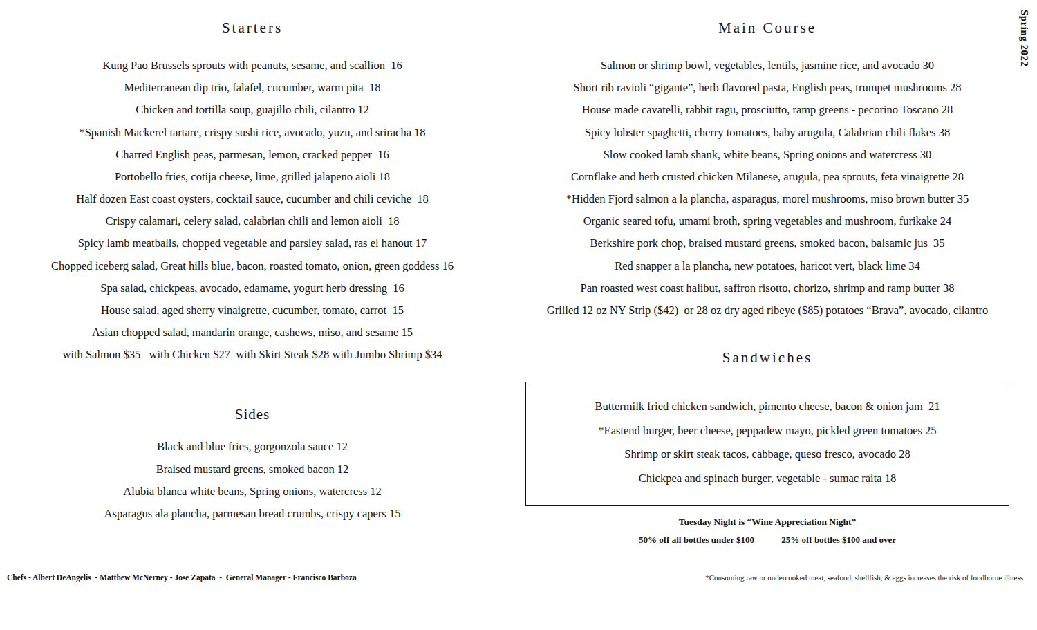Spring 2022
Starters
Kung Pao Brussels sprouts with peanuts, sesame, and scallion 16
Mediterranean dip trio, falafel, cucumber, warm pita 18
Chicken and tortilla soup, guajillo chili, cilantro 12
*Spanish Mackerel tartare, crispy sushi rice, avocado, yuzu, and sriracha 18
Charred English peas, parmesan, lemon, cracked pepper 16
Portobello fries, cotija cheese, lime, grilled jalapeno aioli 18
Half dozen East coast oysters, cocktail sauce, cucumber and chili ceviche 18
Crispy calamari, celery salad, calabrian chili and lemon aioli 18
Spicy lamb meatballs, chopped vegetable and parsley salad, ras el hanout 17
Chopped iceberg salad, Great hills blue, bacon, roasted tomato, onion, green goddess 16
Spa salad, chickpeas, avocado, edamame, yogurt herb dressing 16
House salad, aged sherry vinaigrette, cucumber, tomato, carrot 15
Asian chopped salad, mandarin orange, cashews, miso, and sesame 15
with Salmon $35 with Chicken $27 with Skirt Steak $28 with Jumbo Shrimp $34
Sides
Black and blue fries, gorgonzola sauce 12
Braised mustard greens, smoked bacon 12
Alubia blanca white beans, Spring onions, watercress 12
Asparagus ala plancha, parmesan bread crumbs, crispy capers 15
Main Course
Salmon or shrimp bowl, vegetables, lentils, jasmine rice, and avocado 30
Short rib ravioli “gigante”, herb flavored pasta, English peas, trumpet mushrooms 28
House made cavatelli, rabbit ragu, prosciutto, ramp greens - pecorino Toscano 28
Spicy lobster spaghetti, cherry tomatoes, baby arugula, Calabrian chili flakes 38
Slow cooked lamb shank, white beans, Spring onions and watercress 30
Cornflake and herb crusted chicken Milanese, arugula, pea sprouts, feta vinaigrette 28
*Hidden Fjord salmon a la plancha, asparagus, morel mushrooms, miso brown butter 35
Organic seared tofu, umami broth, spring vegetables and mushroom, furikake 24
Berkshire pork chop, braised mustard greens, smoked bacon, balsamic jus 35
Red snapper a la plancha, new potatoes, haricot vert, black lime 34
Pan roasted west coast halibut, saffron risotto, chorizo, shrimp and ramp butter 38
Grilled 12 oz NY Strip ($42) or 28 oz dry aged ribeye ($85) potatoes “Brava”, avocado, cilantro
Sandwiches
Buttermilk fried chicken sandwich, pimento cheese, bacon & onion jam 21
*Eastend burger, beer cheese, peppadew mayo, pickled green tomatoes 25
Shrimp or skirt steak tacos, cabbage, queso fresco, avocado 28
Chickpea and spinach burger, vegetable - sumac raita 18
Tuesday Night is “Wine Appreciation Night”
50% off all bottles under $100 25% off bottles $100 and over
Chefs - Albert DeAngelis - Matthew McNerney - Jose Zapata - General Manager - Francisco Barboza
*Consuming raw or undercooked meat, seafood, shellfish, & eggs increases the risk of foodborne illness